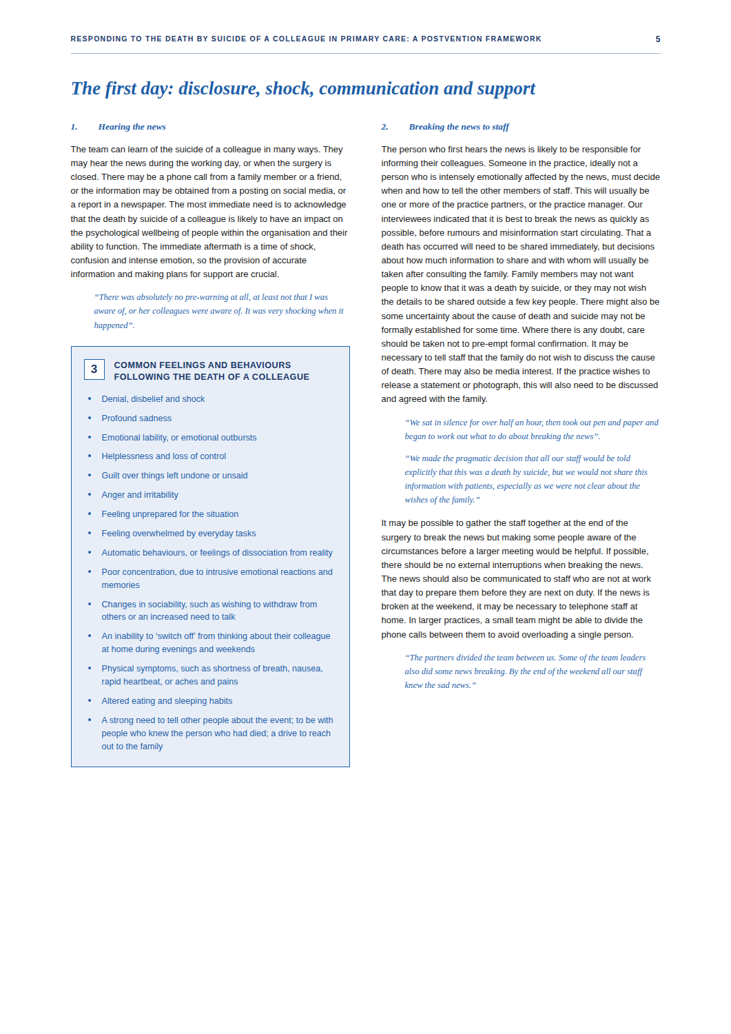Responding to the death by suicide of a colleague in primary care: a postvention framework
5
The first day: disclosure, shock, communication and support
1. Hearing the news
The team can learn of the suicide of a colleague in many ways. They may hear the news during the working day, or when the surgery is closed. There may be a phone call from a family member or a friend, or the information may be obtained from a posting on social media, or a report in a newspaper. The most immediate need is to acknowledge that the death by suicide of a colleague is likely to have an impact on the psychological wellbeing of people within the organisation and their ability to function. The immediate aftermath is a time of shock, confusion and intense emotion, so the provision of accurate information and making plans for support are crucial.
“There was absolutely no pre-warning at all, at least not that I was aware of, or her colleagues were aware of. It was very shocking when it happened”.
3
Common feelings and behaviours following the death of a colleague
Denial, disbelief and shock
Profound sadness
Emotional lability, or emotional outbursts
Helplessness and loss of control
Guilt over things left undone or unsaid
Anger and irritability
Feeling unprepared for the situation
Feeling overwhelmed by everyday tasks
Automatic behaviours, or feelings of dissociation from reality
Poor concentration, due to intrusive emotional reactions and memories
Changes in sociability, such as wishing to withdraw from others or an increased need to talk
An inability to ‘switch off’ from thinking about their colleague at home during evenings and weekends
Physical symptoms, such as shortness of breath, nausea, rapid heartbeat, or aches and pains
Altered eating and sleeping habits
A strong need to tell other people about the event; to be with people who knew the person who had died; a drive to reach out to the family
2. Breaking the news to staff
The person who first hears the news is likely to be responsible for informing their colleagues. Someone in the practice, ideally not a person who is intensely emotionally affected by the news, must decide when and how to tell the other members of staff. This will usually be one or more of the practice partners, or the practice manager. Our interviewees indicated that it is best to break the news as quickly as possible, before rumours and misinformation start circulating. That a death has occurred will need to be shared immediately, but decisions about how much information to share and with whom will usually be taken after consulting the family. Family members may not want people to know that it was a death by suicide, or they may not wish the details to be shared outside a few key people. There might also be some uncertainty about the cause of death and suicide may not be formally established for some time. Where there is any doubt, care should be taken not to pre-empt formal confirmation. It may be necessary to tell staff that the family do not wish to discuss the cause of death. There may also be media interest. If the practice wishes to release a statement or photograph, this will also need to be discussed and agreed with the family.
“We sat in silence for over half an hour, then took out pen and paper and began to work out what to do about breaking the news”.
“We made the pragmatic decision that all our staff would be told explicitly that this was a death by suicide, but we would not share this information with patients, especially as we were not clear about the wishes of the family.”
It may be possible to gather the staff together at the end of the surgery to break the news but making some people aware of the circumstances before a larger meeting would be helpful. If possible, there should be no external interruptions when breaking the news. The news should also be communicated to staff who are not at work that day to prepare them before they are next on duty. If the news is broken at the weekend, it may be necessary to telephone staff at home. In larger practices, a small team might be able to divide the phone calls between them to avoid overloading a single person.
“The partners divided the team between us. Some of the team leaders also did some news breaking. By the end of the weekend all our staff knew the sad news.”